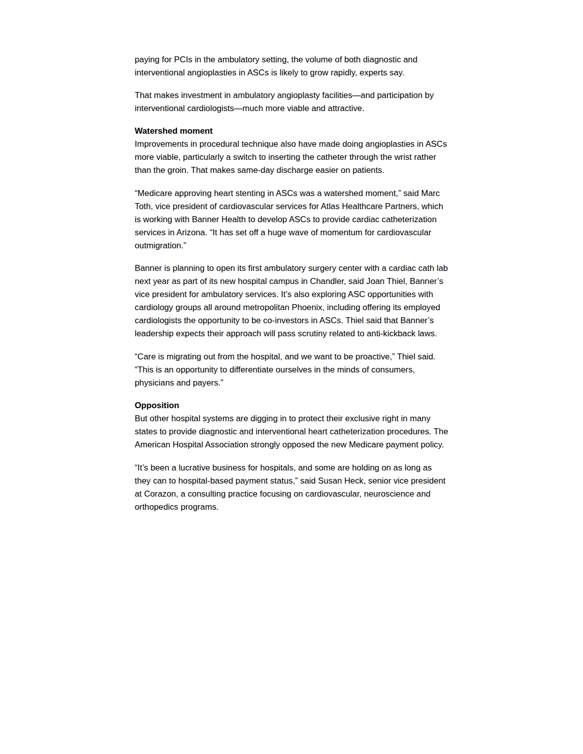paying for PCIs in the ambulatory setting, the volume of both diagnostic and interventional angioplasties in ASCs is likely to grow rapidly, experts say.
That makes investment in ambulatory angioplasty facilities—and participation by interventional cardiologists—much more viable and attractive.
Watershed moment
Improvements in procedural technique also have made doing angioplasties in ASCs more viable, particularly a switch to inserting the catheter through the wrist rather than the groin. That makes same-day discharge easier on patients.
“Medicare approving heart stenting in ASCs was a watershed moment,” said Marc Toth, vice president of cardiovascular services for Atlas Healthcare Partners, which is working with Banner Health to develop ASCs to provide cardiac catheterization services in Arizona. “It has set off a huge wave of momentum for cardiovascular outmigration.”
Banner is planning to open its first ambulatory surgery center with a cardiac cath lab next year as part of its new hospital campus in Chandler, said Joan Thiel, Banner’s vice president for ambulatory services. It’s also exploring ASC opportunities with cardiology groups all around metropolitan Phoenix, including offering its employed cardiologists the opportunity to be co-investors in ASCs. Thiel said that Banner’s leadership expects their approach will pass scrutiny related to anti-kickback laws.
“Care is migrating out from the hospital, and we want to be proactive,” Thiel said. “This is an opportunity to differentiate ourselves in the minds of consumers, physicians and payers.”
Opposition
But other hospital systems are digging in to protect their exclusive right in many states to provide diagnostic and interventional heart catheterization procedures. The American Hospital Association strongly opposed the new Medicare payment policy.
“It’s been a lucrative business for hospitals, and some are holding on as long as they can to hospital-based payment status,” said Susan Heck, senior vice president at Corazon, a consulting practice focusing on cardiovascular, neuroscience and orthopedics programs.